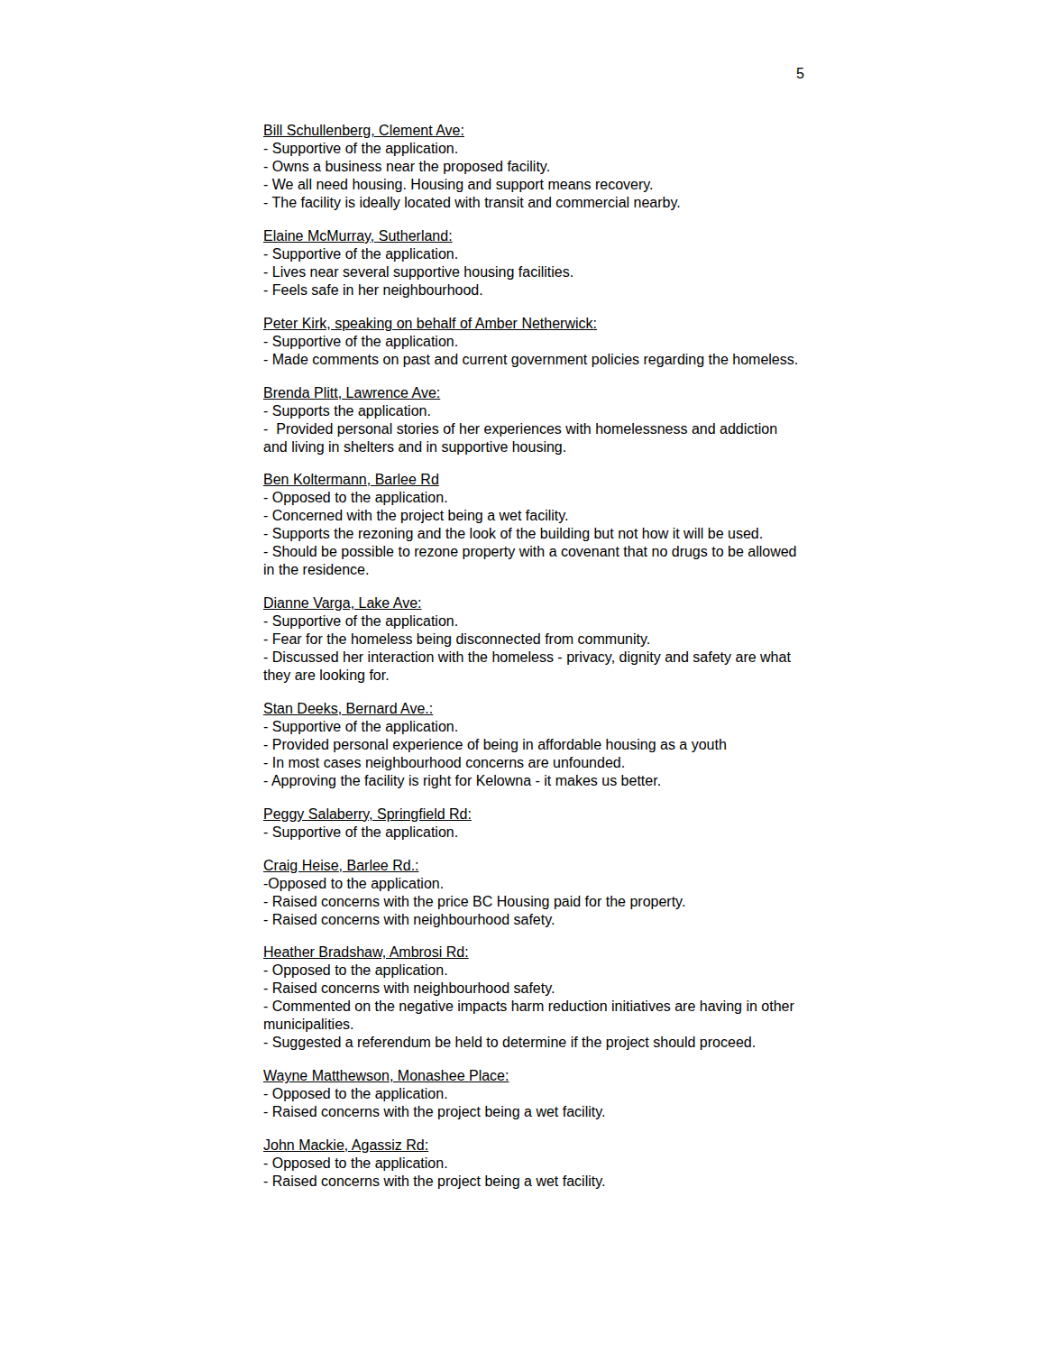5
Bill Schullenberg, Clement Ave:
- Supportive of the application.
- Owns a business near the proposed facility.
- We all need housing. Housing and support means recovery.
- The facility is ideally located with transit and commercial nearby.
Elaine McMurray, Sutherland:
- Supportive of the application.
- Lives near several supportive housing facilities.
- Feels safe in her neighbourhood.
Peter Kirk, speaking on behalf of Amber Netherwick:
- Supportive of the application.
- Made comments on past and current government policies regarding the homeless.
Brenda Plitt, Lawrence Ave:
- Supports the application.
- Provided personal stories of her experiences with homelessness and addiction and living in shelters and in supportive housing.
Ben Koltermann, Barlee Rd
- Opposed to the application.
- Concerned with the project being a wet facility.
- Supports the rezoning and the look of the building but not how it will be used.
- Should be possible to rezone property with a covenant that no drugs to be allowed in the residence.
Dianne Varga, Lake Ave:
- Supportive of the application.
- Fear for the homeless being disconnected from community.
- Discussed her interaction with the homeless - privacy, dignity and safety are what they are looking for.
Stan Deeks, Bernard Ave.:
- Supportive of the application.
- Provided personal experience of being in affordable housing as a youth
- In most cases neighbourhood concerns are unfounded.
- Approving the facility is right for Kelowna - it makes us better.
Peggy Salaberry, Springfield Rd:
- Supportive of the application.
Craig Heise, Barlee Rd.:
-Opposed to the application.
- Raised concerns with the price BC Housing paid for the property.
- Raised concerns with neighbourhood safety.
Heather Bradshaw, Ambrosi Rd:
- Opposed to the application.
- Raised concerns with neighbourhood safety.
- Commented on the negative impacts harm reduction initiatives are having in other municipalities.
- Suggested a referendum be held to determine if the project should proceed.
Wayne Matthewson, Monashee Place:
- Opposed to the application.
- Raised concerns with the project being a wet facility.
John Mackie, Agassiz Rd:
- Opposed to the application.
- Raised concerns with the project being a wet facility.